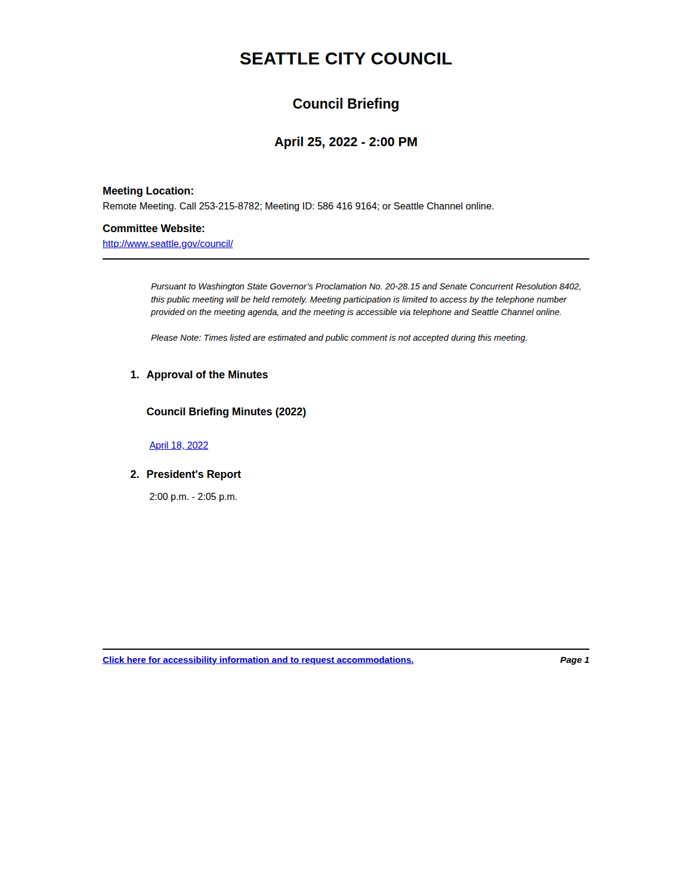SEATTLE CITY COUNCIL
Council Briefing
April 25, 2022 - 2:00 PM
Meeting Location:
Remote Meeting. Call 253-215-8782; Meeting ID: 586 416 9164; or Seattle Channel online.
Committee Website:
http://www.seattle.gov/council/
Pursuant to Washington State Governor’s Proclamation No. 20-28.15 and Senate Concurrent Resolution 8402, this public meeting will be held remotely. Meeting participation is limited to access by the telephone number provided on the meeting agenda, and the meeting is accessible via telephone and Seattle Channel online.
Please Note: Times listed are estimated and public comment is not accepted during this meeting.
Approval of the Minutes
Council Briefing Minutes (2022)
April 18, 2022
President's Report
2:00 p.m. - 2:05 p.m.
Click here for accessibility information and to request accommodations. Page 1